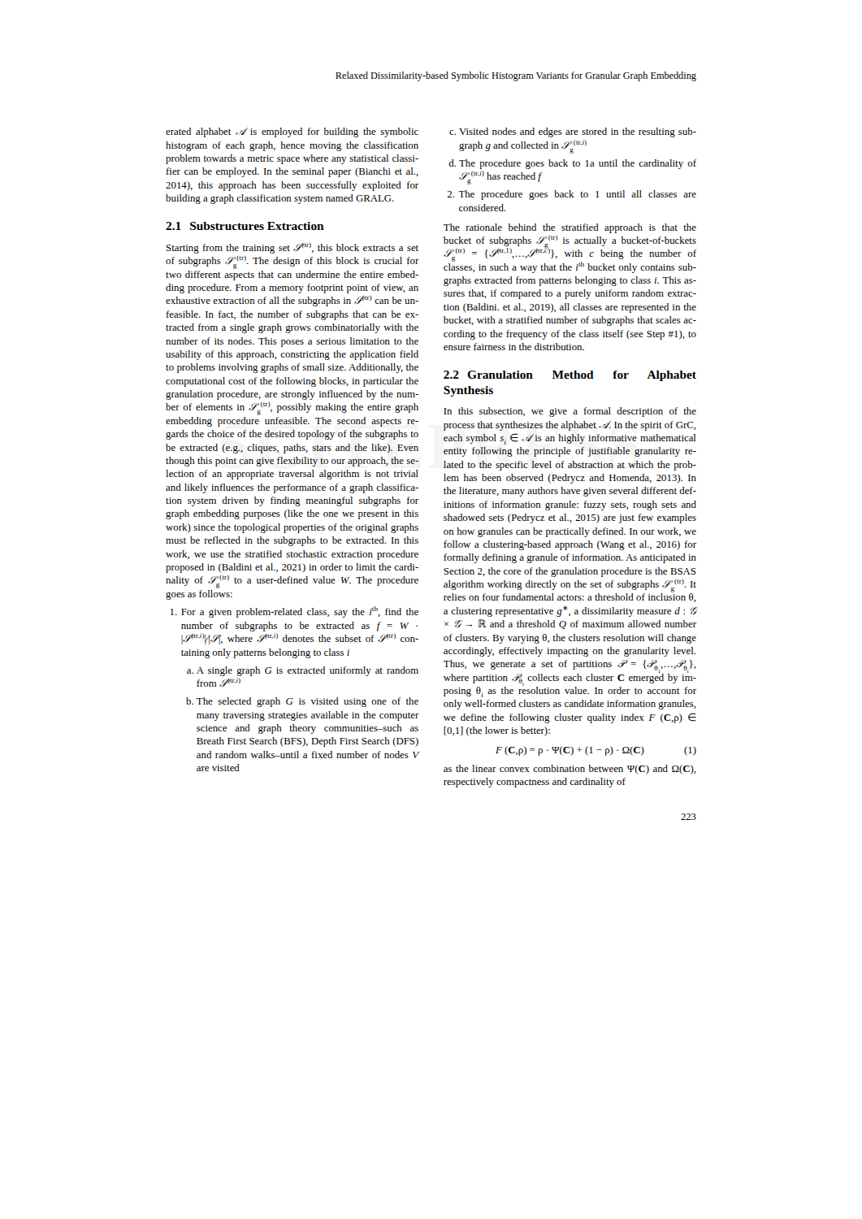SCITEPRESS
Relaxed Dissimilarity-based Symbolic Histogram Variants for Granular Graph Embedding
erated alphabet 𝒜 is employed for building the symbolic histogram of each graph, hence moving the classification problem towards a metric space where any statistical classifier can be employed. In the seminal paper (Bianchi et al., 2014), this approach has been successfully exploited for building a graph classification system named GRALG.
2.1 Substructures Extraction
Starting from the training set 𝒮(tr), this block extracts a set of subgraphs 𝒮g(tr). The design of this block is crucial for two different aspects that can undermine the entire embedding procedure. From a memory footprint point of view, an exhaustive extraction of all the subgraphs in 𝒮(tr) can be unfeasible. In fact, the number of subgraphs that can be extracted from a single graph grows combinatorially with the number of its nodes. This poses a serious limitation to the usability of this approach, constricting the application field to problems involving graphs of small size. Additionally, the computational cost of the following blocks, in particular the granulation procedure, are strongly influenced by the number of elements in 𝒮g(tr), possibly making the entire graph embedding procedure unfeasible. The second aspects regards the choice of the desired topology of the subgraphs to be extracted (e.g., cliques, paths, stars and the like). Even though this point can give flexibility to our approach, the selection of an appropriate traversal algorithm is not trivial and likely influences the performance of a graph classification system driven by finding meaningful subgraphs for graph embedding purposes (like the one we present in this work) since the topological properties of the original graphs must be reflected in the subgraphs to be extracted. In this work, we use the stratified stochastic extraction procedure proposed in (Baldini et al., 2021) in order to limit the cardinality of 𝒮g(tr) to a user-defined value W. The procedure goes as follows:
For a given problem-related class, say the ith, find the number of subgraphs to be extracted as f = W · |𝒮(tr,i)|⁄|𝒮|, where 𝒮(tr,i) denotes the subset of 𝒮(tr) containing only patterns belonging to class i
A single graph G is extracted uniformly at random from 𝒮(tr,i)
The selected graph G is visited using one of the many traversing strategies available in the computer science and graph theory communities–such as Breath First Search (BFS), Depth First Search (DFS) and random walks–until a fixed number of nodes V are visited
Visited nodes and edges are stored in the resulting subgraph g and collected in 𝒮g(tr,i)
The procedure goes back to 1a until the cardinality of 𝒮g(tr,i) has reached f
The procedure goes back to 1 until all classes are considered.
The rationale behind the stratified approach is that the bucket of subgraphs 𝒮g(tr) is actually a bucket-of-buckets 𝒮g(tr) = {𝒮(tr,1),…,𝒮(tr,c)}, with c being the number of classes, in such a way that the ith bucket only contains subgraphs extracted from patterns belonging to class i. This assures that, if compared to a purely uniform random extraction (Baldini. et al., 2019), all classes are represented in the bucket, with a stratified number of subgraphs that scales according to the frequency of the class itself (see Step #1), to ensure fairness in the distribution.
2.2 Granulation Method for Alphabet Synthesis
In this subsection, we give a formal description of the process that synthesizes the alphabet 𝒜. In the spirit of GrC, each symbol si ∈ 𝒜 is an highly informative mathematical entity following the principle of justifiable granularity related to the specific level of abstraction at which the problem has been observed (Pedrycz and Homenda, 2013). In the literature, many authors have given several different definitions of information granule: fuzzy sets, rough sets and shadowed sets (Pedrycz et al., 2015) are just few examples on how granules can be practically defined. In our work, we follow a clustering-based approach (Wang et al., 2016) for formally defining a granule of information. As anticipated in Section 2, the core of the granulation procedure is the BSAS algorithm working directly on the set of subgraphs 𝒮g(tr). It relies on four fundamental actors: a threshold of inclusion θ, a clustering representative g∗, a dissimilarity measure d : 𝒢 × 𝒢 → ℝ and a threshold Q of maximum allowed number of clusters. By varying θ, the clusters resolution will change accordingly, effectively impacting on the granularity level. Thus, we generate a set of partitions 𝒫 = {𝒫θ1,…,𝒫θt}, where partition 𝒫θi collects each cluster C emerged by imposing θi as the resolution value. In order to account for only well-formed clusters as candidate information granules, we define the following cluster quality index F (C,ρ) ∈ [0,1] (the lower is better):
F (C,ρ) = ρ · Ψ(C) + (1 − ρ) · Ω(C) (1)
as the linear convex combination between Ψ(C) and Ω(C), respectively compactness and cardinality of
223